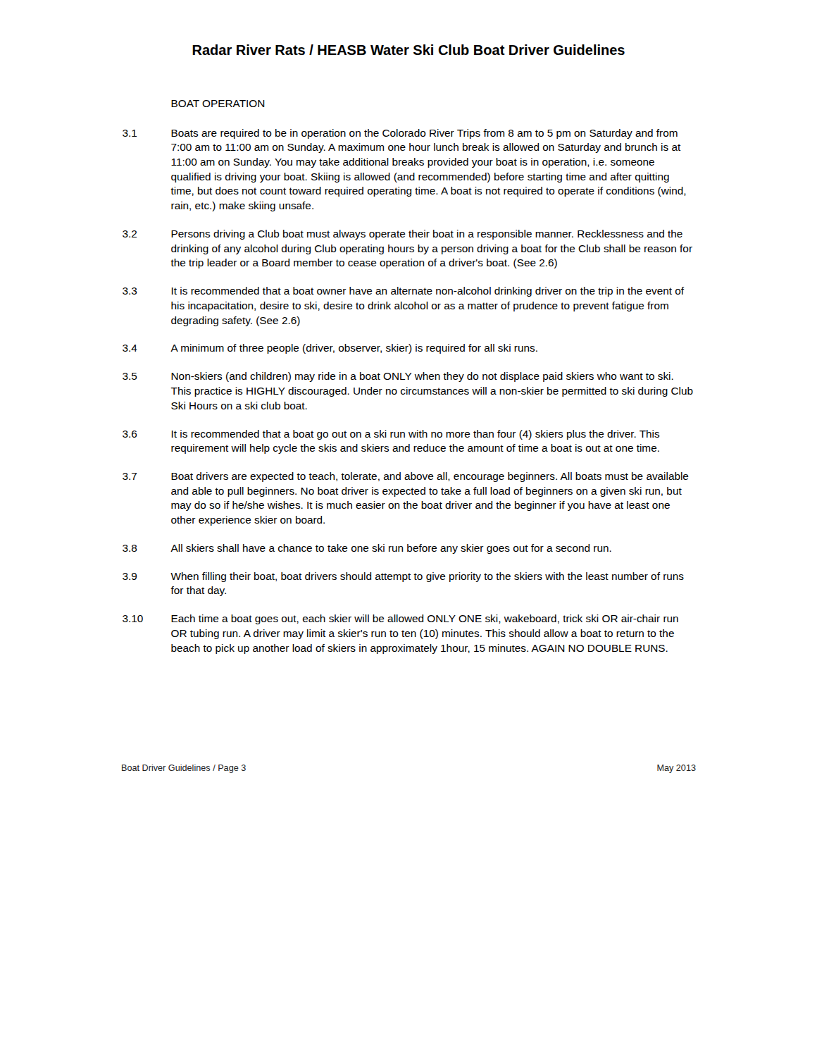Radar River Rats / HEASB Water Ski Club Boat Driver Guidelines
BOAT OPERATION
3.1
Boats are required to be in operation on the Colorado River Trips from 8 am to 5 pm on Saturday and from 7:00 am to 11:00 am on Sunday. A maximum one hour lunch break is allowed on Saturday and brunch is at 11:00 am on Sunday. You may take additional breaks provided your boat is in operation, i.e. someone qualified is driving your boat. Skiing is allowed (and recommended) before starting time and after quitting time, but does not count toward required operating time. A boat is not required to operate if conditions (wind, rain, etc.) make skiing unsafe.
3.2
Persons driving a Club boat must always operate their boat in a responsible manner. Recklessness and the drinking of any alcohol during Club operating hours by a person driving a boat for the Club shall be reason for the trip leader or a Board member to cease operation of a driver's boat. (See 2.6)
3.3
It is recommended that a boat owner have an alternate non-alcohol drinking driver on the trip in the event of his incapacitation, desire to ski, desire to drink alcohol or as a matter of prudence to prevent fatigue from degrading safety. (See 2.6)
3.4
A minimum of three people (driver, observer, skier) is required for all ski runs.
3.5
Non-skiers (and children) may ride in a boat ONLY when they do not displace paid skiers who want to ski. This practice is HIGHLY discouraged. Under no circumstances will a non-skier be permitted to ski during Club Ski Hours on a ski club boat.
3.6
It is recommended that a boat go out on a ski run with no more than four (4) skiers plus the driver. This requirement will help cycle the skis and skiers and reduce the amount of time a boat is out at one time.
3.7
Boat drivers are expected to teach, tolerate, and above all, encourage beginners. All boats must be available and able to pull beginners. No boat driver is expected to take a full load of beginners on a given ski run, but may do so if he/she wishes. It is much easier on the boat driver and the beginner if you have at least one other experience skier on board.
3.8
All skiers shall have a chance to take one ski run before any skier goes out for a second run.
3.9
When filling their boat, boat drivers should attempt to give priority to the skiers with the least number of runs for that day.
3.10
Each time a boat goes out, each skier will be allowed ONLY ONE ski, wakeboard, trick ski OR air-chair run OR tubing run. A driver may limit a skier's run to ten (10) minutes. This should allow a boat to return to the beach to pick up another load of skiers in approximately 1hour, 15 minutes. AGAIN NO DOUBLE RUNS.
Boat Driver Guidelines / Page 3 May 2013